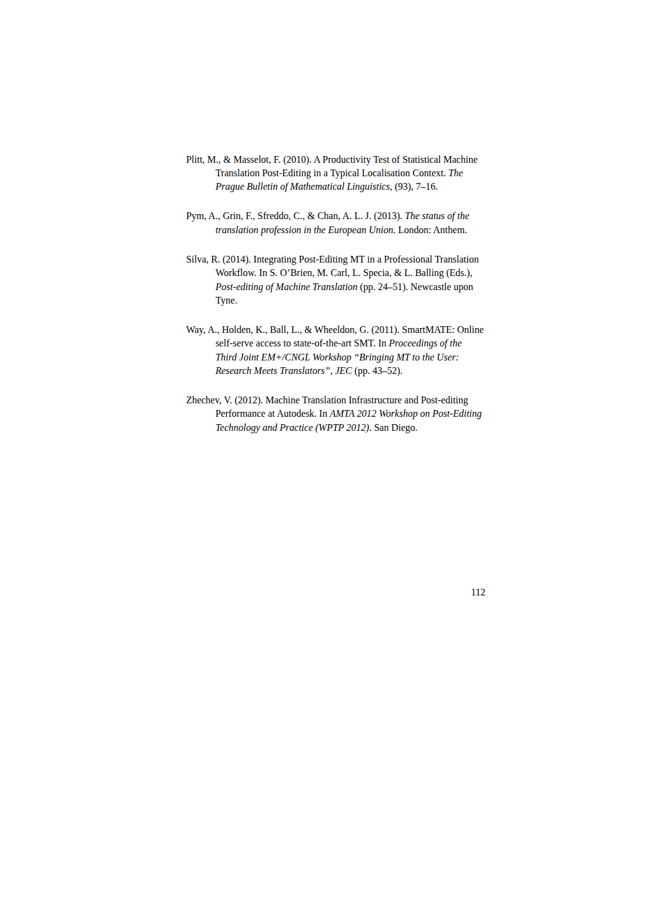Plitt, M., & Masselot, F. (2010). A Productivity Test of Statistical Machine Translation Post-Editing in a Typical Localisation Context. The Prague Bulletin of Mathematical Linguistics, (93), 7–16.
Pym, A., Grin, F., Sfreddo, C., & Chan, A. L. J. (2013). The status of the translation profession in the European Union. London: Anthem.
Silva, R. (2014). Integrating Post-Editing MT in a Professional Translation Workflow. In S. O’Brien, M. Carl, L. Specia, & L. Balling (Eds.), Post-editing of Machine Translation (pp. 24–51). Newcastle upon Tyne.
Way, A., Holden, K., Ball, L., & Wheeldon, G. (2011). SmartMATE: Online self-serve access to state-of-the-art SMT. In Proceedings of the Third Joint EM+/CNGL Workshop “Bringing MT to the User: Research Meets Translators”, JEC (pp. 43–52).
Zhechev, V. (2012). Machine Translation Infrastructure and Post-editing Performance at Autodesk. In AMTA 2012 Workshop on Post-Editing Technology and Practice (WPTP 2012). San Diego.
112